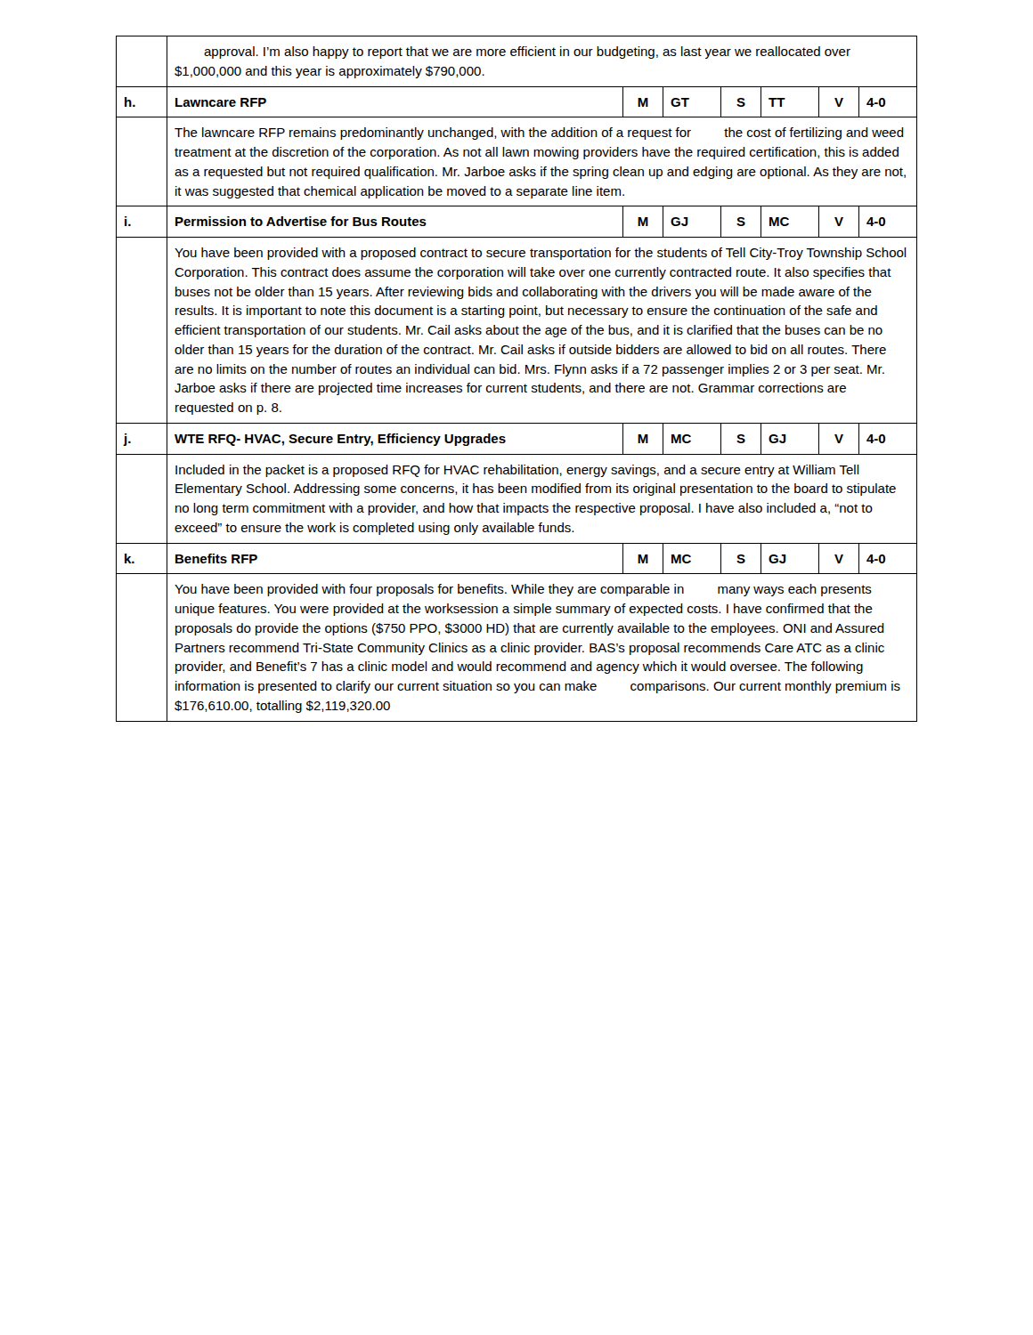| | approval. I’m also happy to report that we are more efficient in our budgeting, as last year we reallocated over $1,000,000 and this year is approximately $790,000. |
| h. | Lawncare RFP | M | GT | S | TT | V | 4-0 |
| | The lawncare RFP remains predominantly unchanged, with the addition of a request for the cost of fertilizing and weed treatment at the discretion of the corporation. As not all lawn mowing providers have the required certification, this is added as a requested but not required qualification. Mr. Jarboe asks if the spring clean up and edging are optional. As they are not, it was suggested that chemical application be moved to a separate line item. |
| i. | Permission to Advertise for Bus Routes | M | GJ | S | MC | V | 4-0 |
| | You have been provided with a proposed contract to secure transportation for the students of Tell City-Troy Township School Corporation. This contract does assume the corporation will take over one currently contracted route. It also specifies that buses not be older than 15 years. After reviewing bids and collaborating with the drivers you will be made aware of the results. It is important to note this document is a starting point, but necessary to ensure the continuation of the safe and efficient transportation of our students. Mr. Cail asks about the age of the bus, and it is clarified that the buses can be no older than 15 years for the duration of the contract. Mr. Cail asks if outside bidders are allowed to bid on all routes. There are no limits on the number of routes an individual can bid. Mrs. Flynn asks if a 72 passenger implies 2 or 3 per seat. Mr. Jarboe asks if there are projected time increases for current students, and there are not. Grammar corrections are requested on p. 8. |
| j. | WTE RFQ- HVAC, Secure Entry, Efficiency Upgrades | M | MC | S | GJ | V | 4-0 |
| | Included in the packet is a proposed RFQ for HVAC rehabilitation, energy savings, and a secure entry at William Tell Elementary School. Addressing some concerns, it has been modified from its original presentation to the board to stipulate no long term commitment with a provider, and how that impacts the respective proposal. I have also included a, “not to exceed” to ensure the work is completed using only available funds. |
| k. | Benefits RFP | M | MC | S | GJ | V | 4-0 |
| | You have been provided with four proposals for benefits. While they are comparable in many ways each presents unique features. You were provided at the worksession a simple summary of expected costs. I have confirmed that the proposals do provide the options ($750 PPO, $3000 HD) that are currently available to the employees. ONI and Assured Partners recommend Tri-State Community Clinics as a clinic provider. BAS’s proposal recommends Care ATC as a clinic provider, and Benefit’s 7 has a clinic model and would recommend and agency which it would oversee. The following information is presented to clarify our current situation so you can make comparisons. Our current monthly premium is $176,610.00, totalling $2,119,320.00 |